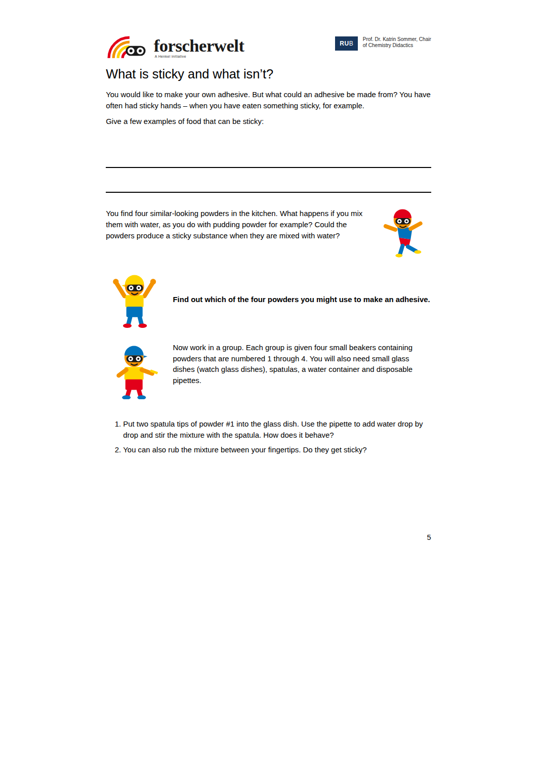forscherwelt
A Henkel initiative
RUB
Prof. Dr. Katrin Sommer, Chair
of Chemistry Didactics
What is sticky and what isn’t?
You would like to make your own adhesive. But what could an adhesive be made from? You have often had sticky hands – when you have eaten something sticky, for example.
Give a few examples of food that can be sticky:
You find four similar-looking powders in the kitchen. What happens if you mix them with water, as you do with pudding powder for example? Could the powders produce a sticky substance when they are mixed with water?
Find out which of the four powders you might use to make an adhesive.
Now work in a group. Each group is given four small beakers containing powders that are numbered 1 through 4. You will also need small glass dishes (watch glass dishes), spatulas, a water container and disposable pipettes.
Put two spatula tips of powder #1 into the glass dish. Use the pipette to add water drop by drop and stir the mixture with the spatula. How does it behave?
You can also rub the mixture between your fingertips. Do they get sticky?
5